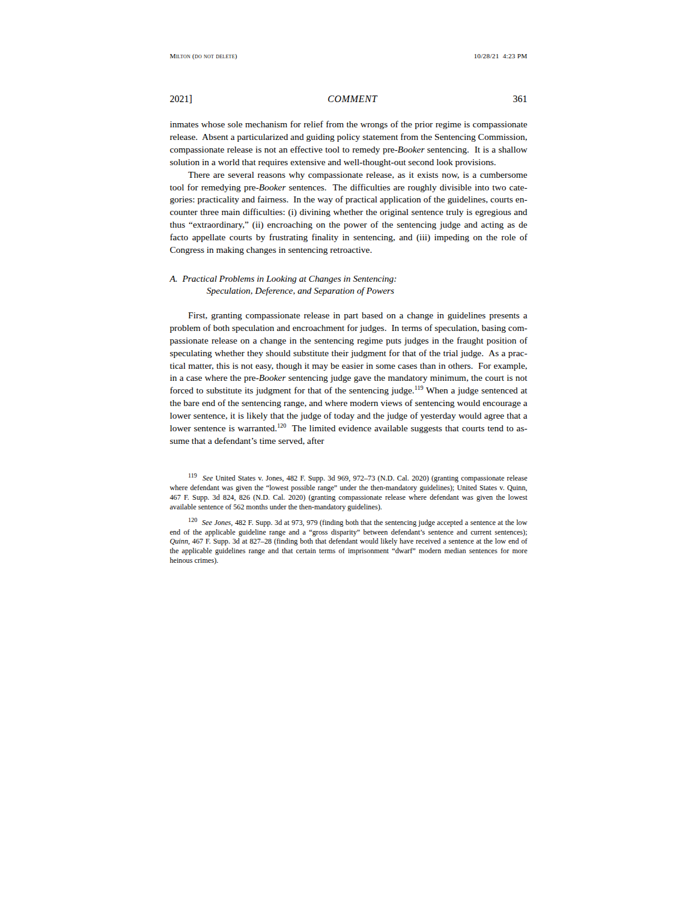Milton (Do Not Delete) 10/28/21 4:23 PM
2021] COMMENT 361
inmates whose sole mechanism for relief from the wrongs of the prior regime is compassionate release. Absent a particularized and guiding policy statement from the Sentencing Commission, compassionate release is not an effective tool to remedy pre-Booker sentencing. It is a shallow solution in a world that requires extensive and well-thought-out second look provisions.
There are several reasons why compassionate release, as it exists now, is a cumbersome tool for remedying pre-Booker sentences. The difficulties are roughly divisible into two categories: practicality and fairness. In the way of practical application of the guidelines, courts encounter three main difficulties: (i) divining whether the original sentence truly is egregious and thus “extraordinary,” (ii) encroaching on the power of the sentencing judge and acting as de facto appellate courts by frustrating finality in sentencing, and (iii) impeding on the role of Congress in making changes in sentencing retroactive.
A. Practical Problems in Looking at Changes in Sentencing:Speculation, Deference, and Separation of Powers
First, granting compassionate release in part based on a change in guidelines presents a problem of both speculation and encroachment for judges. In terms of speculation, basing compassionate release on a change in the sentencing regime puts judges in the fraught position of speculating whether they should substitute their judgment for that of the trial judge. As a practical matter, this is not easy, though it may be easier in some cases than in others. For example, in a case where the pre-Booker sentencing judge gave the mandatory minimum, the court is not forced to substitute its judgment for that of the sentencing judge.119 When a judge sentenced at the bare end of the sentencing range, and where modern views of sentencing would encourage a lower sentence, it is likely that the judge of today and the judge of yesterday would agree that a lower sentence is warranted.120 The limited evidence available suggests that courts tend to assume that a defendant’s time served, after
119 See United States v. Jones, 482 F. Supp. 3d 969, 972–73 (N.D. Cal. 2020) (granting compassionate release where defendant was given the “lowest possible range” under the then-mandatory guidelines); United States v. Quinn, 467 F. Supp. 3d 824, 826 (N.D. Cal. 2020) (granting compassionate release where defendant was given the lowest available sentence of 562 months under the then-mandatory guidelines).
120 See Jones, 482 F. Supp. 3d at 973, 979 (finding both that the sentencing judge accepted a sentence at the low end of the applicable guideline range and a “gross disparity” between defendant’s sentence and current sentences); Quinn, 467 F. Supp. 3d at 827–28 (finding both that defendant would likely have received a sentence at the low end of the applicable guidelines range and that certain terms of imprisonment “dwarf” modern median sentences for more heinous crimes).